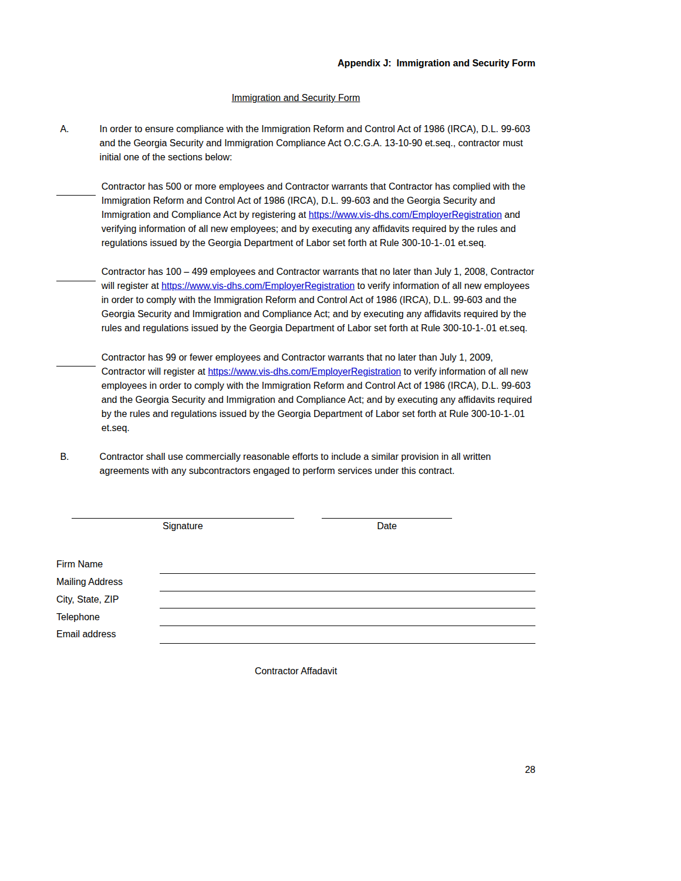Appendix J: Immigration and Security Form
Immigration and Security Form
A.
In order to ensure compliance with the Immigration Reform and Control Act of 1986 (IRCA), D.L. 99-603 and the Georgia Security and Immigration Compliance Act O.C.G.A. 13-10-90 et.seq., contractor must initial one of the sections below:
Contractor has 500 or more employees and Contractor warrants that Contractor has complied with the Immigration Reform and Control Act of 1986 (IRCA), D.L. 99-603 and the Georgia Security and Immigration and Compliance Act by registering at https://www.vis-dhs.com/EmployerRegistration and verifying information of all new employees; and by executing any affidavits required by the rules and regulations issued by the Georgia Department of Labor set forth at Rule 300-10-1-.01 et.seq.
Contractor has 100 – 499 employees and Contractor warrants that no later than July 1, 2008, Contractor will register at https://www.vis-dhs.com/EmployerRegistration to verify information of all new employees in order to comply with the Immigration Reform and Control Act of 1986 (IRCA), D.L. 99-603 and the Georgia Security and Immigration and Compliance Act; and by executing any affidavits required by the rules and regulations issued by the Georgia Department of Labor set forth at Rule 300-10-1-.01 et.seq.
Contractor has 99 or fewer employees and Contractor warrants that no later than July 1, 2009, Contractor will register at https://www.vis-dhs.com/EmployerRegistration to verify information of all new employees in order to comply with the Immigration Reform and Control Act of 1986 (IRCA), D.L. 99-603 and the Georgia Security and Immigration and Compliance Act; and by executing any affidavits required by the rules and regulations issued by the Georgia Department of Labor set forth at Rule 300-10-1-.01 et.seq.
B.
Contractor shall use commercially reasonable efforts to include a similar provision in all written agreements with any subcontractors engaged to perform services under this contract.
Signature
Date
| Firm Name | |
| Mailing Address | |
| City, State, ZIP | |
| Telephone | |
| Email address | |
Contractor Affadavit
28